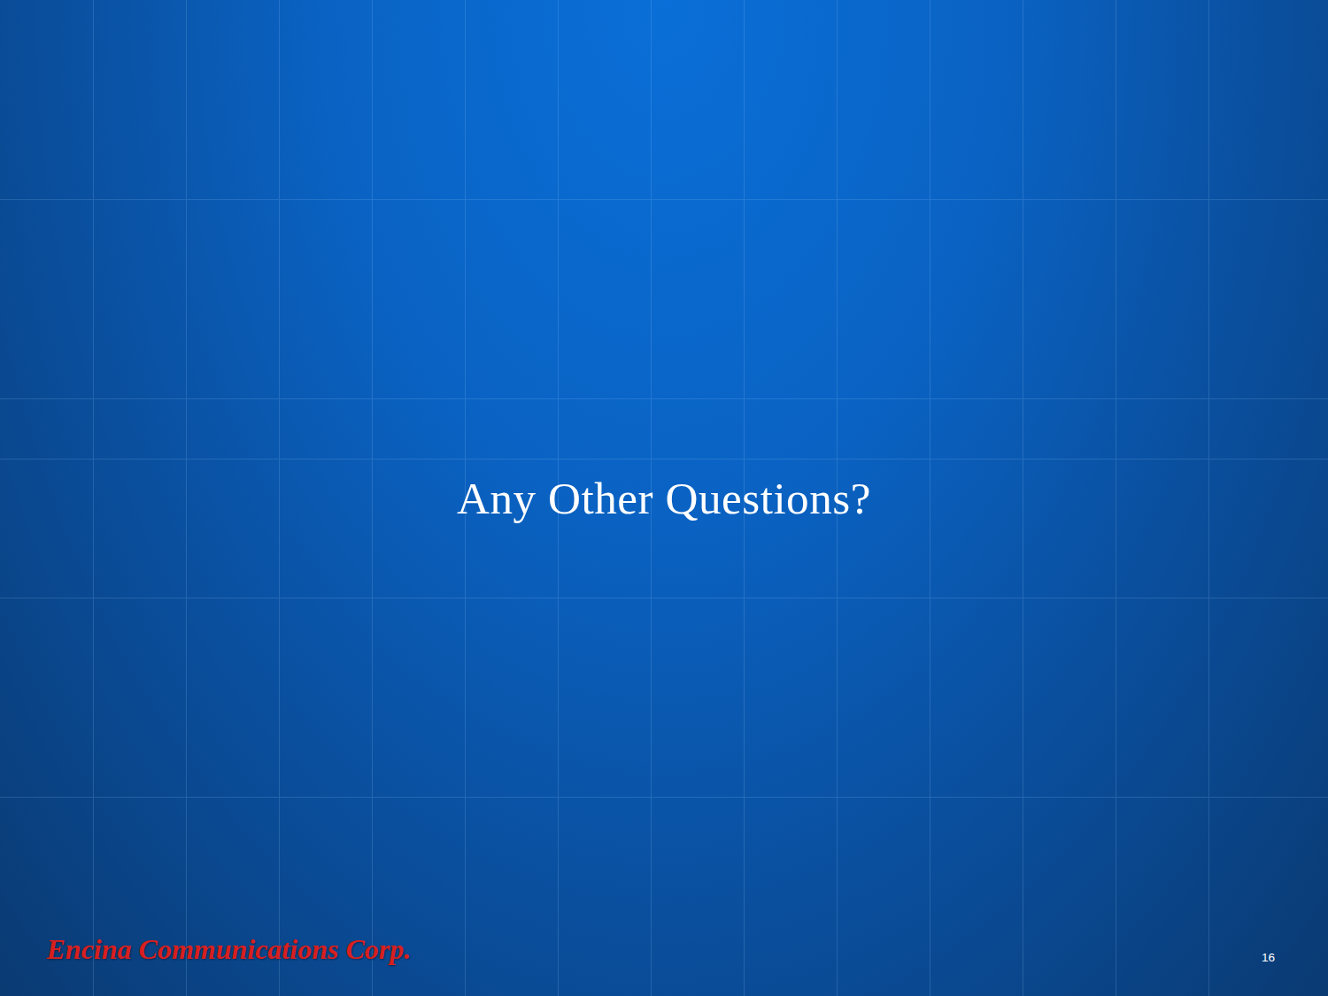Any Other Questions?
Encina Communications Corp.
16